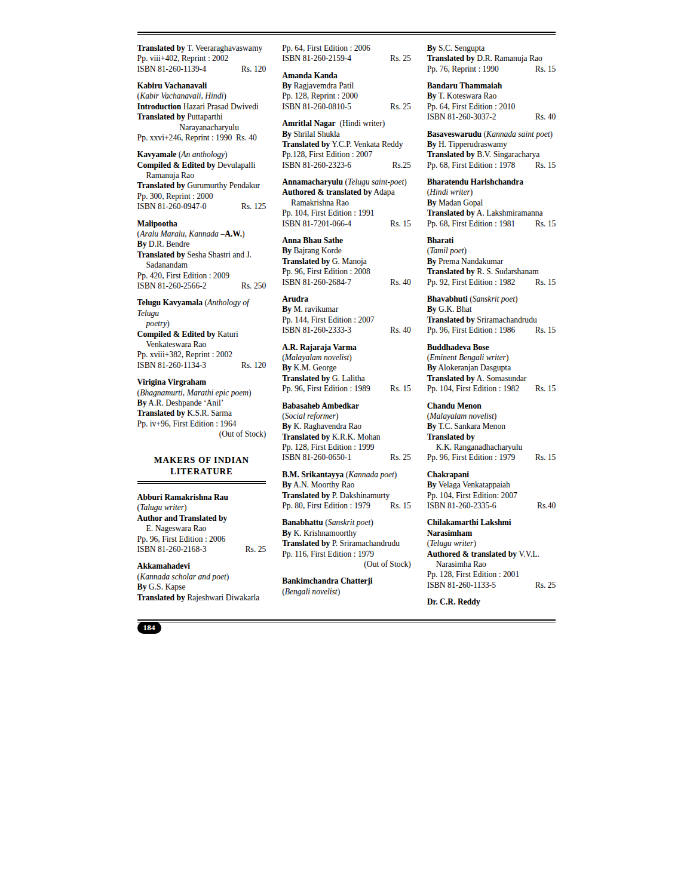Translated by T. Veeraraghavaswamy
Pp. viii+402, Reprint : 2002
ISBN 81-260-1139-4 Rs. 120
Kabiru Vachanavali
(Kabir Vachanavali, Hindi)
Introduction Hazari Prasad Dwivedi
Translated by Puttaparthi
Narayanacharyulu Pp. xxvi+246, Reprint : 1990 Rs. 40
Kavyamale (An anthology)
Compiled & Edited by Devulapalli
Ramanuja Rao Translated by Gurumurthy Pendakur
Pp. 300, Reprint : 2000
ISBN 81-260-0947-0 Rs. 125
Malipootha
(Aralu Maralu, Kannada –A.W.)
By D.R. Bendre
Translated by Sesha Shastri and J.
Sadanandam Pp. 420, First Edition : 2009
ISBN 81-260-2566-2 Rs. 250
Telugu Kavyamala (Anthology of Telugu
poetry) Compiled & Edited by Katuri
Venkateswara Rao Pp. xviii+382, Reprint : 2002
ISBN 81-260-1134-3 Rs. 120
Virigina Virgraham
(Bhagnamurti, Marathi epic poem)
By A.R. Deshpande ‘Anil’
Translated by K.S.R. Sarma
Pp. iv+96, First Edition : 1964
(Out of Stock)
MAKERS OF INDIAN
LITERATURE
Abburi Ramakrishna Rau
(Talugu writer)
Author and Translated by
E. Nageswara Rao Pp. 96, First Edition : 2006
ISBN 81-260-2168-3 Rs. 25
Akkamahadevi
(Kannada scholar and poet)
By G.S. Kapse
Translated by Rajeshwari Diwakarla
Pp. 64, First Edition : 2006
ISBN 81-260-2159-4 Rs. 25
Amanda Kanda
By Ragjavemdra Patil
Pp. 128, Reprint : 2000
ISBN 81-260-0810-5 Rs. 25
Amritlal Nagar (Hindi writer)
By Shrilal Shukla
Translated by Y.C.P. Venkata Reddy
Pp.128, First Edition : 2007
ISBN 81-260-2323-6 Rs.25
Annamacharyulu (Telugu saint-poet)
Authored & translated by Adapa
Ramakrishna Rao Pp. 104, First Edition : 1991
ISBN 81-7201-066-4 Rs. 15
Anna Bhau Sathe
By Bajrang Korde
Translated by G. Manoja
Pp. 96, First Edition : 2008
ISBN 81-260-2684-7 Rs. 40
Arudra
By M. ravikumar
Pp. 144, First Edition : 2007
ISBN 81-260-2333-3 Rs. 40
A.R. Rajaraja Varma
(Malayalam novelist)
By K.M. George
Translated by G. Lalitha
Pp. 96, First Edition : 1989 Rs. 15
Babasaheb Ambedkar
(Social reformer)
By K. Raghavendra Rao
Translated by K.R.K. Mohan
Pp. 128, First Edition : 1999
ISBN 81-260-0650-1 Rs. 25
B.M. Srikantayya (Kannada poet)
By A.N. Moorthy Rao
Translated by P. Dakshinamurty
Pp. 80, First Edition : 1979 Rs. 15
Banabhattu (Sanskrit poet)
By K. Krishnamoorthy
Translated by P. Sriramachandrudu
Pp. 116, First Edition : 1979
(Out of Stock)
Bankimchandra Chatterji
(Bengali novelist)
By S.C. Sengupta
Translated by D.R. Ramanuja Rao
Pp. 76, Reprint : 1990 Rs. 15
Bandaru Thammaiah
By T. Koteswara Rao
Pp. 64, First Edition : 2010
ISBN 81-260-3037-2 Rs. 40
Basaveswarudu (Kannada saint poet)
By H. Tipperudraswamy
Translated by B.V. Singaracharya
Pp. 68, First Edition : 1978 Rs. 15
Bharatendu Harishchandra
(Hindi writer)
By Madan Gopal
Translated by A. Lakshmiramanna
Pp. 68, First Edition : 1981 Rs. 15
Bharati
(Tamil poet)
By Prema Nandakumar
Translated by R. S. Sudarshanam
Pp. 92, First Edition : 1982 Rs. 15
Bhavabhuti (Sanskrit poet)
By G.K. Bhat
Translated by Sriramachandrudu
Pp. 96, First Edition : 1986 Rs. 15
Buddhadeva Bose
(Eminent Bengali writer)
By Alokeranjan Dasgupta
Translated by A. Somasundar
Pp. 104, First Edition : 1982 Rs. 15
Chandu Menon
(Malayalam novelist)
By T.C. Sankara Menon
Translated by
K.K. Ranganadhacharyulu Pp. 96, First Edition : 1979 Rs. 15
Chakrapani
By Velaga Venkatappaiah
Pp. 104, First Edition: 2007
ISBN 81-260-2335-6 Rs.40
Chilakamarthi Lakshmi Narasimham
(Telugu writer)
Authored & translated by V.V.L.
Narasimha Rao Pp. 128, First Edition : 2001
ISBN 81-260-1133-5 Rs. 25
Dr. C.R. Reddy
184